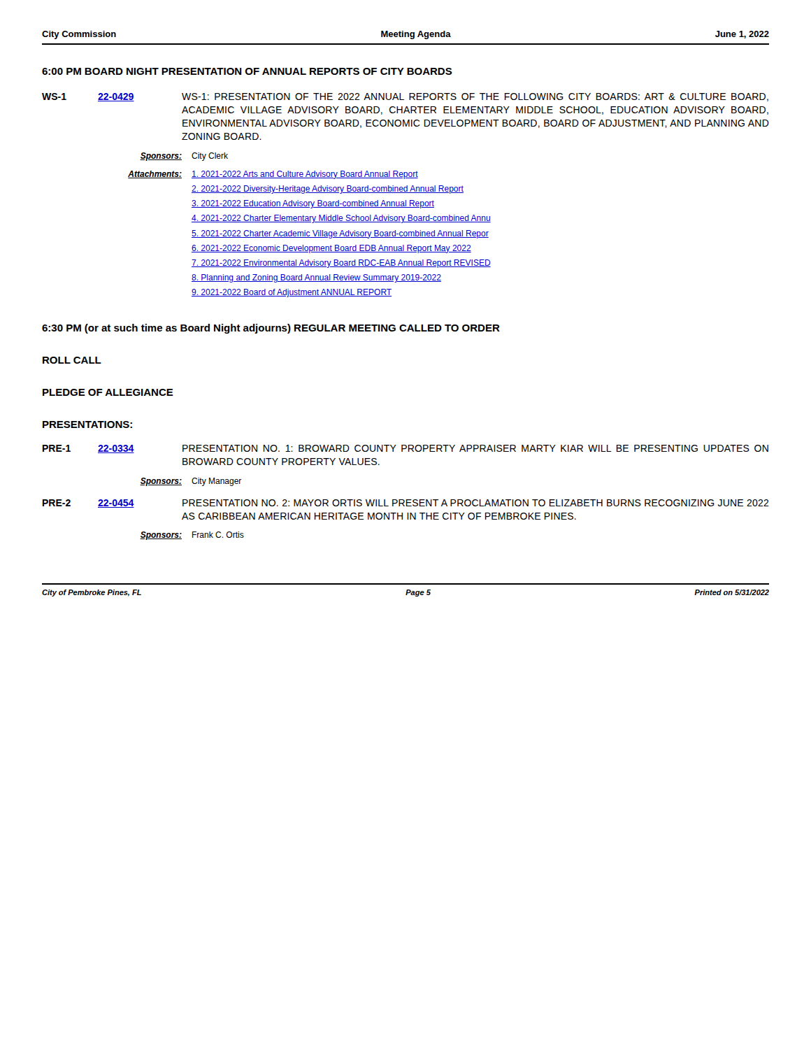City Commission
Meeting Agenda
June 1, 2022
6:00 PM BOARD NIGHT PRESENTATION OF ANNUAL REPORTS OF CITY BOARDS
WS-1
22-0429
WS-1: PRESENTATION OF THE 2022 ANNUAL REPORTS OF THE FOLLOWING CITY BOARDS: ART & CULTURE BOARD, ACADEMIC VILLAGE ADVISORY BOARD, CHARTER ELEMENTARY MIDDLE SCHOOL, EDUCATION ADVISORY BOARD, ENVIRONMENTAL ADVISORY BOARD, ECONOMIC DEVELOPMENT BOARD, BOARD OF ADJUSTMENT, AND PLANNING AND ZONING BOARD.
Sponsors:
City Clerk
Attachments:
1. 2021-2022 Arts and Culture Advisory Board Annual Report 2. 2021-2022 Diversity-Heritage Advisory Board-combined Annual Report 3. 2021-2022 Education Advisory Board-combined Annual Report 4. 2021-2022 Charter Elementary Middle School Advisory Board-combined Annu 5. 2021-2022 Charter Academic Village Advisory Board-combined Annual Repor 6. 2021-2022 Economic Development Board EDB Annual Report May 2022 7. 2021-2022 Environmental Advisory Board RDC-EAB Annual Report REVISED 8. Planning and Zoning Board Annual Review Summary 2019-2022 9. 2021-2022 Board of Adjustment ANNUAL REPORT
6:30 PM (or at such time as Board Night adjourns) REGULAR MEETING CALLED TO ORDER
ROLL CALL
PLEDGE OF ALLEGIANCE
PRESENTATIONS:
PRE-1
22-0334
PRESENTATION NO. 1: BROWARD COUNTY PROPERTY APPRAISER MARTY KIAR WILL BE PRESENTING UPDATES ON BROWARD COUNTY PROPERTY VALUES.
Sponsors:
City Manager
PRE-2
22-0454
PRESENTATION NO. 2: MAYOR ORTIS WILL PRESENT A PROCLAMATION TO ELIZABETH BURNS RECOGNIZING JUNE 2022 AS CARIBBEAN AMERICAN HERITAGE MONTH IN THE CITY OF PEMBROKE PINES.
Sponsors:
Frank C. Ortis
City of Pembroke Pines, FL
Page 5
Printed on 5/31/2022